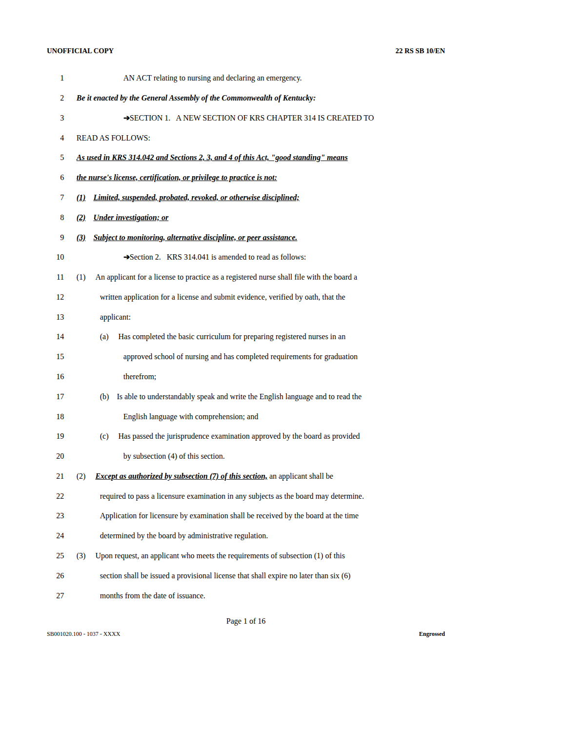Unofficial Copy
22 RS SB 10/EN
1
AN ACT relating to nursing and declaring an emergency.
2
Be it enacted by the General Assembly of the Commonwealth of Kentucky:
3
➔SECTION 1. A NEW SECTION OF KRS CHAPTER 314 IS CREATED TO
4
READ AS FOLLOWS:
5
As used in KRS 314.042 and Sections 2, 3, and 4 of this Act, "good standing" means
6
the nurse's license, certification, or privilege to practice is not:
7
(1) Limited, suspended, probated, revoked, or otherwise disciplined;
8
(2) Under investigation; or
9
(3) Subject to monitoring, alternative discipline, or peer assistance.
10
➔Section 2. KRS 314.041 is amended to read as follows:
11
(1) An applicant for a license to practice as a registered nurse shall file with the board a
12
written application for a license and submit evidence, verified by oath, that the
13
applicant:
14
(a) Has completed the basic curriculum for preparing registered nurses in an
15
approved school of nursing and has completed requirements for graduation
16
therefrom;
17
(b) Is able to understandably speak and write the English language and to read the
18
English language with comprehension; and
19
(c) Has passed the jurisprudence examination approved by the board as provided
20
by subsection (4) of this section.
21
(2) Except as authorized by subsection (7) of this section, an applicant shall be
22
required to pass a licensure examination in any subjects as the board may determine.
23
Application for licensure by examination shall be received by the board at the time
24
determined by the board by administrative regulation.
25
(3) Upon request, an applicant who meets the requirements of subsection (1) of this
26
section shall be issued a provisional license that shall expire no later than six (6)
27
months from the date of issuance.
Page 1 of 16
SB001020.100 - 1037 - XXXX
Engrossed